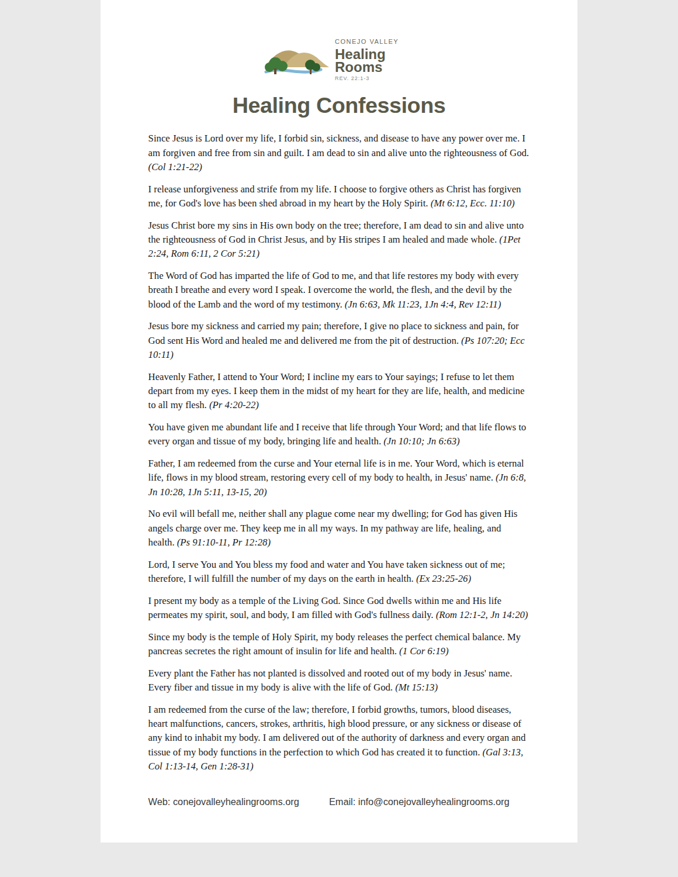CONEJO VALLEY Healing Rooms REV. 22:1-3
Healing Confessions
Since Jesus is Lord over my life, I forbid sin, sickness, and disease to have any power over me. I am forgiven and free from sin and guilt. I am dead to sin and alive unto the righteousness of God. (Col 1:21-22)
I release unforgiveness and strife from my life. I choose to forgive others as Christ has forgiven me, for God's love has been shed abroad in my heart by the Holy Spirit. (Mt 6:12, Ecc. 11:10)
Jesus Christ bore my sins in His own body on the tree; therefore, I am dead to sin and alive unto the righteousness of God in Christ Jesus, and by His stripes I am healed and made whole. (1Pet 2:24, Rom 6:11, 2 Cor 5:21)
The Word of God has imparted the life of God to me, and that life restores my body with every breath I breathe and every word I speak. I overcome the world, the flesh, and the devil by the blood of the Lamb and the word of my testimony. (Jn 6:63, Mk 11:23, 1Jn 4:4, Rev 12:11)
Jesus bore my sickness and carried my pain; therefore, I give no place to sickness and pain, for God sent His Word and healed me and delivered me from the pit of destruction. (Ps 107:20; Ecc 10:11)
Heavenly Father, I attend to Your Word; I incline my ears to Your sayings; I refuse to let them depart from my eyes. I keep them in the midst of my heart for they are life, health, and medicine to all my flesh. (Pr 4:20-22)
You have given me abundant life and I receive that life through Your Word; and that life flows to every organ and tissue of my body, bringing life and health. (Jn 10:10; Jn 6:63)
Father, I am redeemed from the curse and Your eternal life is in me. Your Word, which is eternal life, flows in my blood stream, restoring every cell of my body to health, in Jesus' name. (Jn 6:8, Jn 10:28, 1Jn 5:11, 13-15, 20)
No evil will befall me, neither shall any plague come near my dwelling; for God has given His angels charge over me. They keep me in all my ways. In my pathway are life, healing, and health. (Ps 91:10-11, Pr 12:28)
Lord, I serve You and You bless my food and water and You have taken sickness out of me; therefore, I will fulfill the number of my days on the earth in health. (Ex 23:25-26)
I present my body as a temple of the Living God. Since God dwells within me and His life permeates my spirit, soul, and body, I am filled with God's fullness daily. (Rom 12:1-2, Jn 14:20)
Since my body is the temple of Holy Spirit, my body releases the perfect chemical balance. My pancreas secretes the right amount of insulin for life and health. (1 Cor 6:19)
Every plant the Father has not planted is dissolved and rooted out of my body in Jesus' name. Every fiber and tissue in my body is alive with the life of God. (Mt 15:13)
I am redeemed from the curse of the law; therefore, I forbid growths, tumors, blood diseases, heart malfunctions, cancers, strokes, arthritis, high blood pressure, or any sickness or disease of any kind to inhabit my body. I am delivered out of the authority of darkness and every organ and tissue of my body functions in the perfection to which God has created it to function. (Gal 3:13, Col 1:13-14, Gen 1:28-31)
Web: conejovalleyhealingrooms.org Email: info@conejovalleyhealingrooms.org